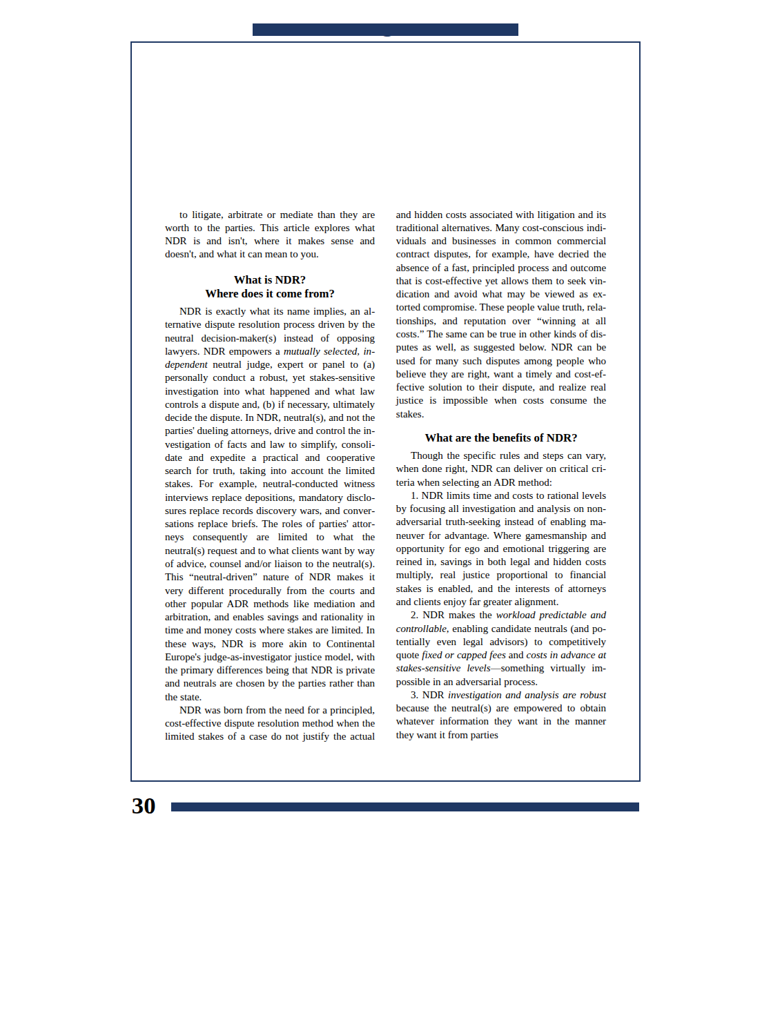GL
to litigate, arbitrate or mediate than they are worth to the parties. This article explores what NDR is and isn't, where it makes sense and doesn't, and what it can mean to you.
What is NDR?
Where does it come from?
NDR is exactly what its name implies, an alternative dispute resolution process driven by the neutral decision-maker(s) instead of opposing lawyers. NDR empowers a mutually selected, independent neutral judge, expert or panel to (a) personally conduct a robust, yet stakes-sensitive investigation into what happened and what law controls a dispute and, (b) if necessary, ultimately decide the dispute. In NDR, neutral(s), and not the parties' dueling attorneys, drive and control the investigation of facts and law to simplify, consolidate and expedite a practical and cooperative search for truth, taking into account the limited stakes. For example, neutral-conducted witness interviews replace depositions, mandatory disclosures replace records discovery wars, and conversations replace briefs. The roles of parties' attorneys consequently are limited to what the neutral(s) request and to what clients want by way of advice, counsel and/or liaison to the neutral(s). This “neutral-driven” nature of NDR makes it very different procedurally from the courts and other popular ADR methods like mediation and arbitration, and enables savings and rationality in time and money costs where stakes are limited. In these ways, NDR is more akin to Continental Europe's judge-as-investigator justice model, with the primary differences being that NDR is private and neutrals are chosen by the parties rather than the state.
NDR was born from the need for a principled, cost-effective dispute resolution method when the limited stakes of a case do not justify the actual and hidden costs associated with litigation and its traditional alternatives. Many cost-conscious individuals and businesses in common commercial contract disputes, for example, have decried the absence of a fast, principled process and outcome that is cost-effective yet allows them to seek vindication and avoid what may be viewed as extorted compromise. These people value truth, relationships, and reputation over “winning at all costs.” The same can be true in other kinds of disputes as well, as suggested below. NDR can be used for many such disputes among people who believe they are right, want a timely and cost-effective solution to their dispute, and realize real justice is impossible when costs consume the stakes.
What are the benefits of NDR?
Though the specific rules and steps can vary, when done right, NDR can deliver on critical criteria when selecting an ADR method:
1. NDR limits time and costs to rational levels by focusing all investigation and analysis on non-adversarial truth-seeking instead of enabling maneuver for advantage. Where gamesmanship and opportunity for ego and emotional triggering are reined in, savings in both legal and hidden costs multiply, real justice proportional to financial stakes is enabled, and the interests of attorneys and clients enjoy far greater alignment.
2. NDR makes the workload predictable and controllable, enabling candidate neutrals (and potentially even legal advisors) to competitively quote fixed or capped fees and costs in advance at stakes-sensitive levels—something virtually impossible in an adversarial process.
3. NDR investigation and analysis are robust because the neutral(s) are empowered to obtain whatever information they want in the manner they want it from parties
30